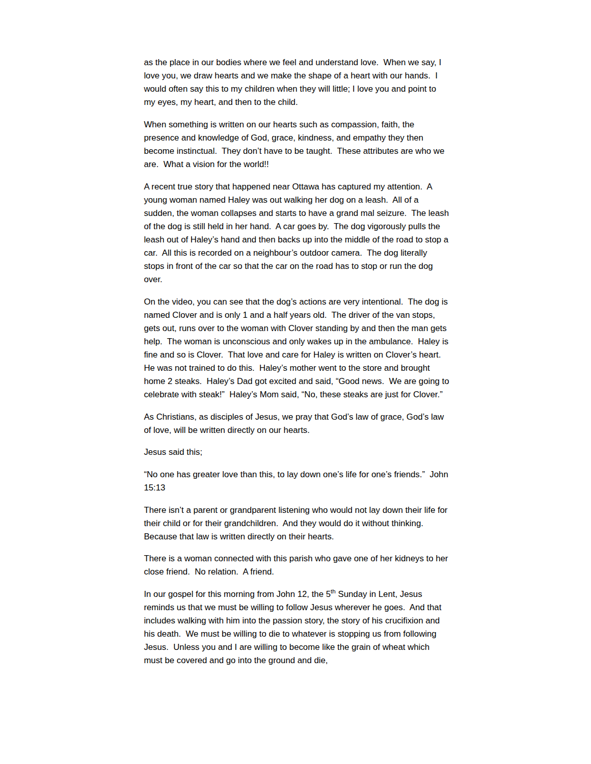as the place in our bodies where we feel and understand love. When we say, I love you, we draw hearts and we make the shape of a heart with our hands. I would often say this to my children when they will little; I love you and point to my eyes, my heart, and then to the child.
When something is written on our hearts such as compassion, faith, the presence and knowledge of God, grace, kindness, and empathy they then become instinctual. They don’t have to be taught. These attributes are who we are. What a vision for the world!!
A recent true story that happened near Ottawa has captured my attention. A young woman named Haley was out walking her dog on a leash. All of a sudden, the woman collapses and starts to have a grand mal seizure. The leash of the dog is still held in her hand. A car goes by. The dog vigorously pulls the leash out of Haley’s hand and then backs up into the middle of the road to stop a car. All this is recorded on a neighbour’s outdoor camera. The dog literally stops in front of the car so that the car on the road has to stop or run the dog over.
On the video, you can see that the dog’s actions are very intentional. The dog is named Clover and is only 1 and a half years old. The driver of the van stops, gets out, runs over to the woman with Clover standing by and then the man gets help. The woman is unconscious and only wakes up in the ambulance. Haley is fine and so is Clover. That love and care for Haley is written on Clover’s heart. He was not trained to do this. Haley’s mother went to the store and brought home 2 steaks. Haley’s Dad got excited and said, “Good news. We are going to celebrate with steak!” Haley’s Mom said, “No, these steaks are just for Clover.”
As Christians, as disciples of Jesus, we pray that God’s law of grace, God’s law of love, will be written directly on our hearts.
Jesus said this;
“No one has greater love than this, to lay down one’s life for one’s friends.” John 15:13
There isn’t a parent or grandparent listening who would not lay down their life for their child or for their grandchildren. And they would do it without thinking. Because that law is written directly on their hearts.
There is a woman connected with this parish who gave one of her kidneys to her close friend. No relation. A friend.
In our gospel for this morning from John 12, the 5th Sunday in Lent, Jesus reminds us that we must be willing to follow Jesus wherever he goes. And that includes walking with him into the passion story, the story of his crucifixion and his death. We must be willing to die to whatever is stopping us from following Jesus. Unless you and I are willing to become like the grain of wheat which must be covered and go into the ground and die,